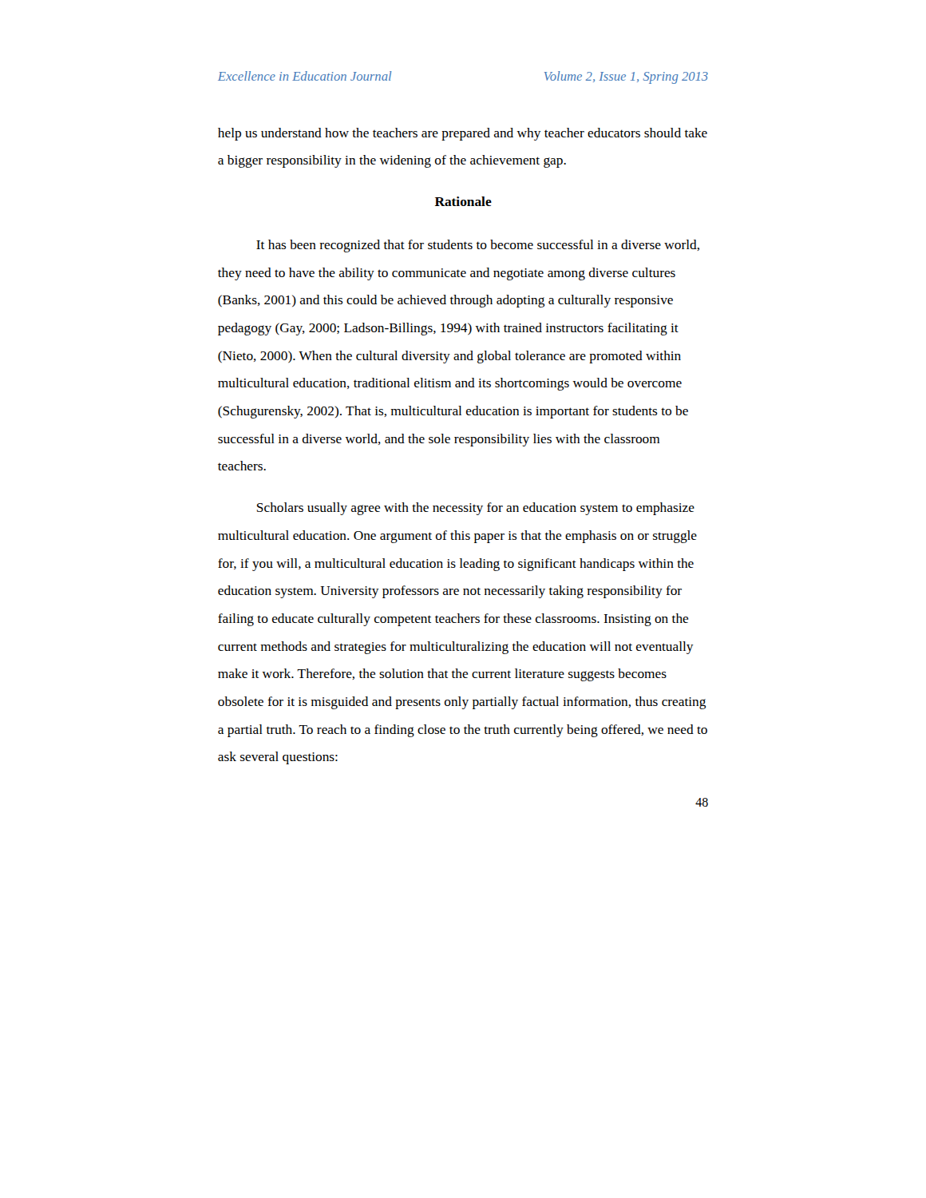Excellence in Education Journal Volume 2, Issue 1, Spring 2013
help us understand how the teachers are prepared and why teacher educators should take a bigger responsibility in the widening of the achievement gap.
Rationale
It has been recognized that for students to become successful in a diverse world, they need to have the ability to communicate and negotiate among diverse cultures (Banks, 2001) and this could be achieved through adopting a culturally responsive pedagogy (Gay, 2000; Ladson-Billings, 1994) with trained instructors facilitating it (Nieto, 2000). When the cultural diversity and global tolerance are promoted within multicultural education, traditional elitism and its shortcomings would be overcome (Schugurensky, 2002). That is, multicultural education is important for students to be successful in a diverse world, and the sole responsibility lies with the classroom teachers.
Scholars usually agree with the necessity for an education system to emphasize multicultural education. One argument of this paper is that the emphasis on or struggle for, if you will, a multicultural education is leading to significant handicaps within the education system. University professors are not necessarily taking responsibility for failing to educate culturally competent teachers for these classrooms. Insisting on the current methods and strategies for multiculturalizing the education will not eventually make it work. Therefore, the solution that the current literature suggests becomes obsolete for it is misguided and presents only partially factual information, thus creating a partial truth. To reach to a finding close to the truth currently being offered, we need to ask several questions:
48